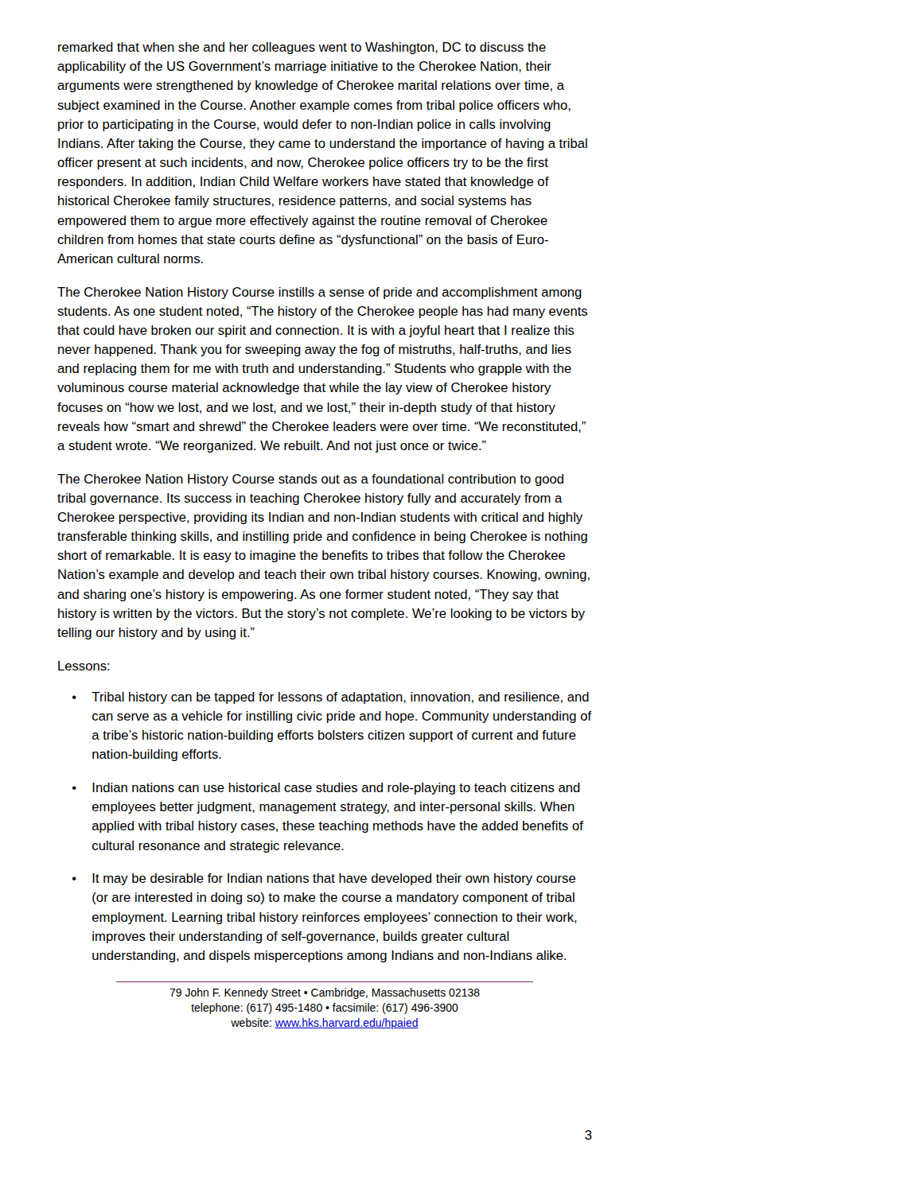remarked that when she and her colleagues went to Washington, DC to discuss the applicability of the US Government’s marriage initiative to the Cherokee Nation, their arguments were strengthened by knowledge of Cherokee marital relations over time, a subject examined in the Course. Another example comes from tribal police officers who, prior to participating in the Course, would defer to non-Indian police in calls involving Indians. After taking the Course, they came to understand the importance of having a tribal officer present at such incidents, and now, Cherokee police officers try to be the first responders. In addition, Indian Child Welfare workers have stated that knowledge of historical Cherokee family structures, residence patterns, and social systems has empowered them to argue more effectively against the routine removal of Cherokee children from homes that state courts define as “dysfunctional” on the basis of Euro-American cultural norms.
The Cherokee Nation History Course instills a sense of pride and accomplishment among students. As one student noted, “The history of the Cherokee people has had many events that could have broken our spirit and connection. It is with a joyful heart that I realize this never happened. Thank you for sweeping away the fog of mistruths, half-truths, and lies and replacing them for me with truth and understanding.” Students who grapple with the voluminous course material acknowledge that while the lay view of Cherokee history focuses on “how we lost, and we lost, and we lost,” their in-depth study of that history reveals how “smart and shrewd” the Cherokee leaders were over time. “We reconstituted,” a student wrote. “We reorganized. We rebuilt. And not just once or twice.”
The Cherokee Nation History Course stands out as a foundational contribution to good tribal governance. Its success in teaching Cherokee history fully and accurately from a Cherokee perspective, providing its Indian and non-Indian students with critical and highly transferable thinking skills, and instilling pride and confidence in being Cherokee is nothing short of remarkable. It is easy to imagine the benefits to tribes that follow the Cherokee Nation’s example and develop and teach their own tribal history courses. Knowing, owning, and sharing one’s history is empowering. As one former student noted, “They say that history is written by the victors. But the story’s not complete. We’re looking to be victors by telling our history and by using it.”
Lessons:
Tribal history can be tapped for lessons of adaptation, innovation, and resilience, and can serve as a vehicle for instilling civic pride and hope. Community understanding of a tribe’s historic nation-building efforts bolsters citizen support of current and future nation-building efforts.
Indian nations can use historical case studies and role-playing to teach citizens and employees better judgment, management strategy, and inter-personal skills. When applied with tribal history cases, these teaching methods have the added benefits of cultural resonance and strategic relevance.
It may be desirable for Indian nations that have developed their own history course (or are interested in doing so) to make the course a mandatory component of tribal employment. Learning tribal history reinforces employees’ connection to their work, improves their understanding of self-governance, builds greater cultural understanding, and dispels misperceptions among Indians and non-Indians alike.
79 John F. Kennedy Street • Cambridge, Massachusetts 02138
telephone: (617) 495-1480 • facsimile: (617) 496-3900
website: www.hks.harvard.edu/hpaied
3